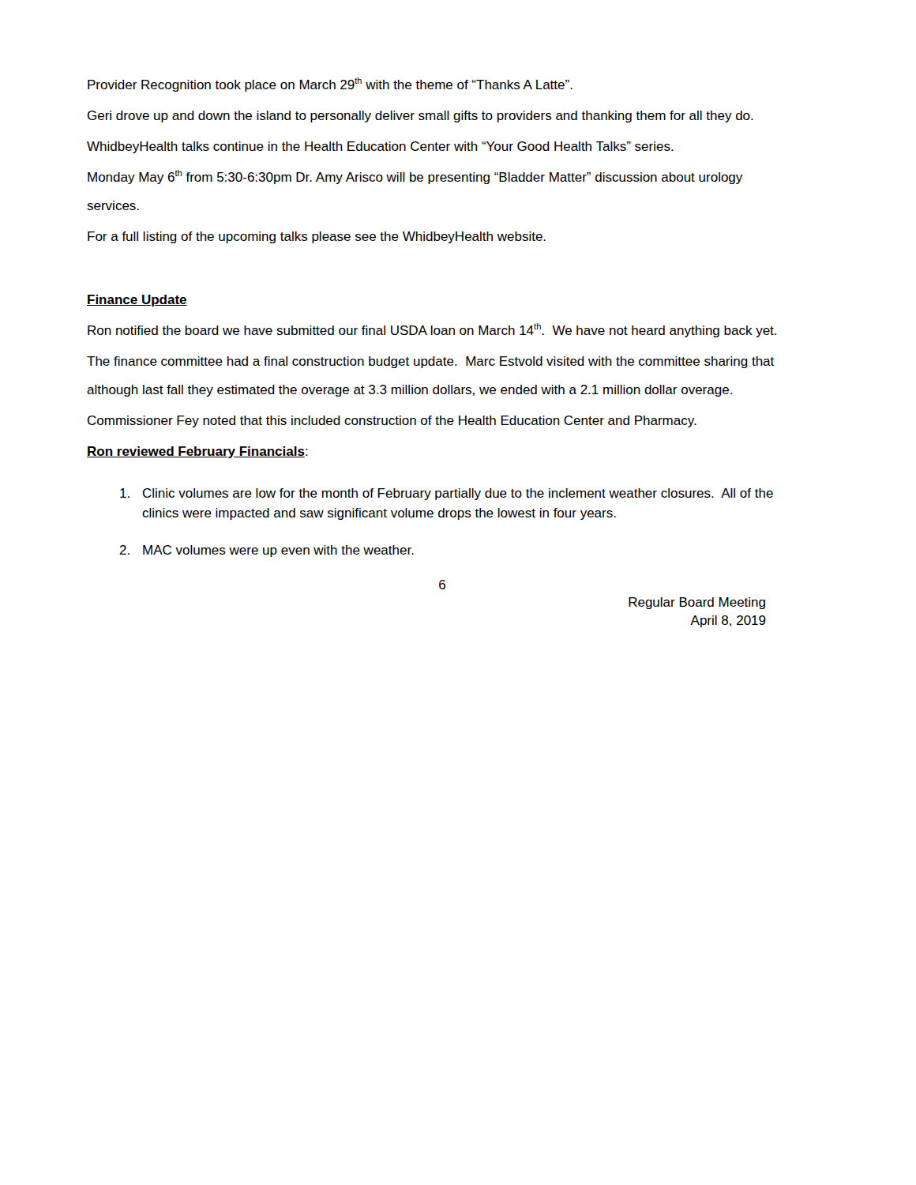Provider Recognition took place on March 29th with the theme of “Thanks A Latte”.
Geri drove up and down the island to personally deliver small gifts to providers and thanking them for all they do.
WhidbeyHealth talks continue in the Health Education Center with “Your Good Health Talks” series.
Monday May 6th from 5:30-6:30pm Dr. Amy Arisco will be presenting “Bladder Matter” discussion about urology services.
For a full listing of the upcoming talks please see the WhidbeyHealth website.
Finance Update
Ron notified the board we have submitted our final USDA loan on March 14th. We have not heard anything back yet.
The finance committee had a final construction budget update. Marc Estvold visited with the committee sharing that although last fall they estimated the overage at 3.3 million dollars, we ended with a 2.1 million dollar overage.
Commissioner Fey noted that this included construction of the Health Education Center and Pharmacy.
Ron reviewed February Financials:
Clinic volumes are low for the month of February partially due to the inclement weather closures. All of the clinics were impacted and saw significant volume drops the lowest in four years.
MAC volumes were up even with the weather.
6
Regular Board Meeting
April 8, 2019